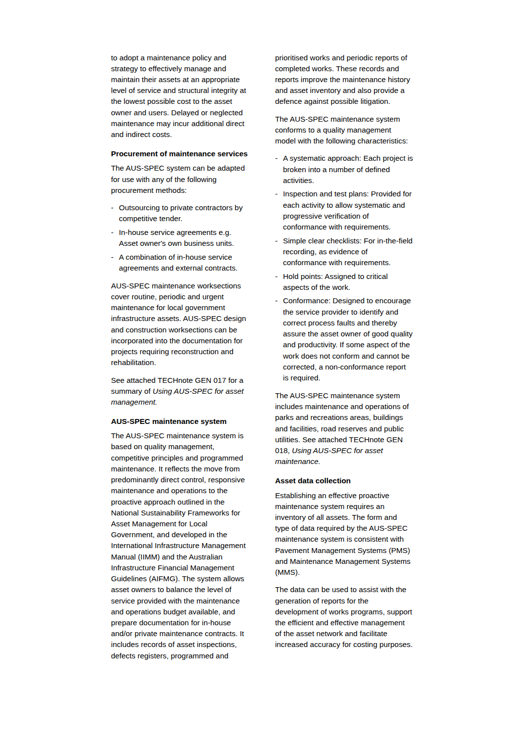to adopt a maintenance policy and strategy to effectively manage and maintain their assets at an appropriate level of service and structural integrity at the lowest possible cost to the asset owner and users. Delayed or neglected maintenance may incur additional direct and indirect costs.
Procurement of maintenance services
The AUS-SPEC system can be adapted for use with any of the following procurement methods:
Outsourcing to private contractors by competitive tender.
In-house service agreements e.g. Asset owner's own business units.
A combination of in-house service agreements and external contracts.
AUS-SPEC maintenance worksections cover routine, periodic and urgent maintenance for local government infrastructure assets. AUS-SPEC design and construction worksections can be incorporated into the documentation for projects requiring reconstruction and rehabilitation.
See attached TECHnote GEN 017 for a summary of Using AUS-SPEC for asset management.
AUS-SPEC maintenance system
The AUS-SPEC maintenance system is based on quality management, competitive principles and programmed maintenance. It reflects the move from predominantly direct control, responsive maintenance and operations to the proactive approach outlined in the National Sustainability Frameworks for Asset Management for Local Government, and developed in the International Infrastructure Management Manual (IIMM) and the Australian Infrastructure Financial Management Guidelines (AIFMG). The system allows asset owners to balance the level of service provided with the maintenance and operations budget available, and prepare documentation for in-house and/or private maintenance contracts. It includes records of asset inspections, defects registers, programmed and prioritised works and periodic reports of completed works. These records and reports improve the maintenance history and asset inventory and also provide a defence against possible litigation.
The AUS-SPEC maintenance system conforms to a quality management model with the following characteristics:
A systematic approach: Each project is broken into a number of defined activities.
Inspection and test plans: Provided for each activity to allow systematic and progressive verification of conformance with requirements.
Simple clear checklists: For in-the-field recording, as evidence of conformance with requirements.
Hold points: Assigned to critical aspects of the work.
Conformance: Designed to encourage the service provider to identify and correct process faults and thereby assure the asset owner of good quality and productivity. If some aspect of the work does not conform and cannot be corrected, a non-conformance report is required.
The AUS-SPEC maintenance system includes maintenance and operations of parks and recreations areas, buildings and facilities, road reserves and public utilities. See attached TECHnote GEN 018, Using AUS-SPEC for asset maintenance.
Asset data collection
Establishing an effective proactive maintenance system requires an inventory of all assets. The form and type of data required by the AUS-SPEC maintenance system is consistent with Pavement Management Systems (PMS) and Maintenance Management Systems (MMS).
The data can be used to assist with the generation of reports for the development of works programs, support the efficient and effective management of the asset network and facilitate increased accuracy for costing purposes.